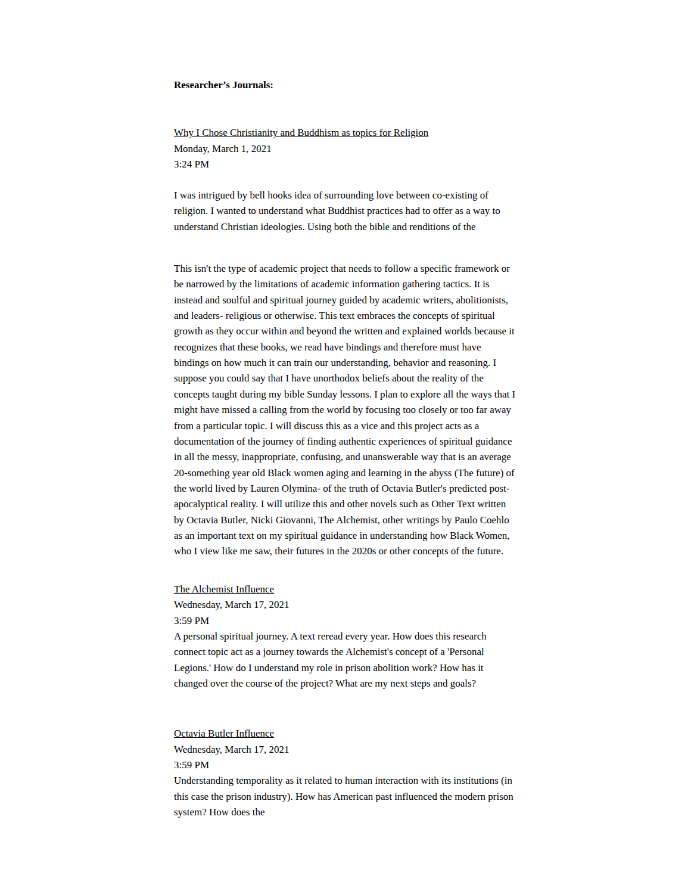Researcher’s Journals:
Why I Chose Christianity and Buddhism as topics for Religion
Monday, March 1, 2021
3:24 PM
I was intrigued by bell hooks idea of surrounding love between co-existing of religion. I wanted to understand what Buddhist practices had to offer as a way to understand Christian ideologies. Using both the bible and renditions of the
This isn't the type of academic project that needs to follow a specific framework or be narrowed by the limitations of academic information gathering tactics. It is instead and soulful and spiritual journey guided by academic writers, abolitionists, and leaders- religious or otherwise. This text embraces the concepts of spiritual growth as they occur within and beyond the written and explained worlds because it recognizes that these books, we read have bindings and therefore must have bindings on how much it can train our understanding, behavior and reasoning. I suppose you could say that I have unorthodox beliefs about the reality of the concepts taught during my bible Sunday lessons. I plan to explore all the ways that I might have missed a calling from the world by focusing too closely or too far away from a particular topic. I will discuss this as a vice and this project acts as a documentation of the journey of finding authentic experiences of spiritual guidance in all the messy, inappropriate, confusing, and unanswerable way that is an average 20-something year old Black women aging and learning in the abyss (The future) of the world lived by Lauren Olymina- of the truth of Octavia Butler's predicted post-apocalyptical reality. I will utilize this and other novels such as Other Text written by Octavia Butler, Nicki Giovanni, The Alchemist, other writings by Paulo Coehlo as an important text on my spiritual guidance in understanding how Black Women, who I view like me saw, their futures in the 2020s or other concepts of the future.
The Alchemist Influence
Wednesday, March 17, 2021
3:59 PM
A personal spiritual journey. A text reread every year. How does this research connect topic act as a journey towards the Alchemist's concept of a 'Personal Legions.' How do I understand my role in prison abolition work? How has it changed over the course of the project? What are my next steps and goals?
Octavia Butler Influence
Wednesday, March 17, 2021
3:59 PM
Understanding temporality as it related to human interaction with its institutions (in this case the prison industry). How has American past influenced the modern prison system? How does the